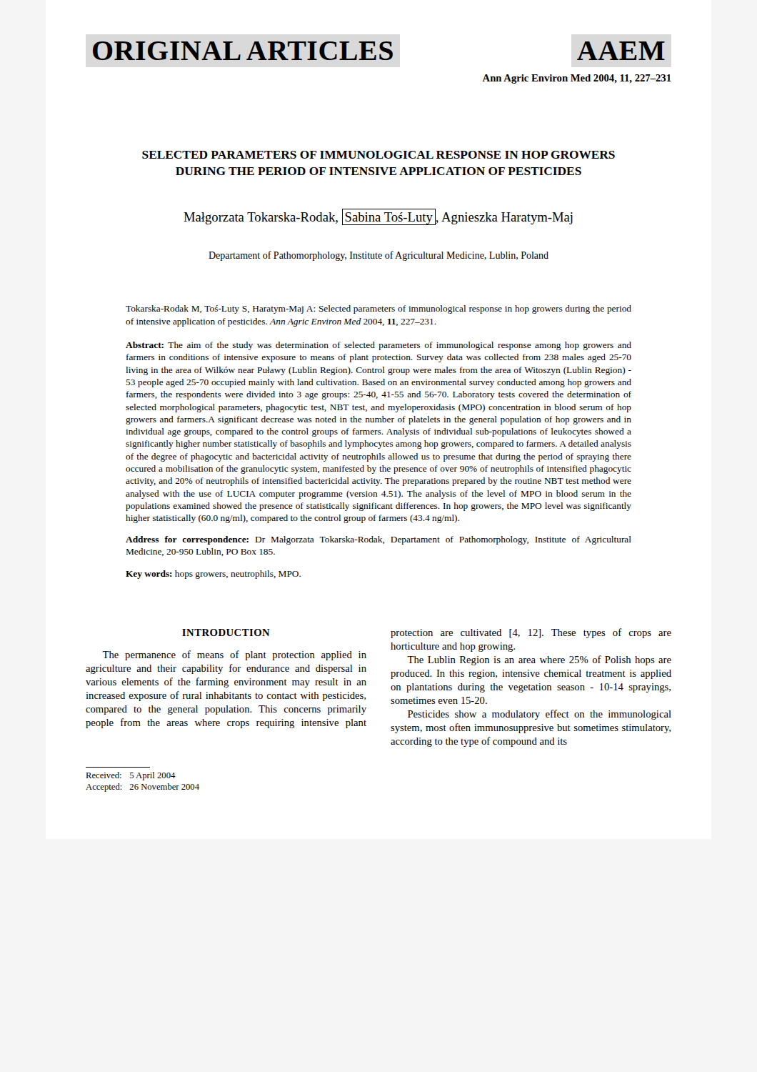ORIGINAL ARTICLES
AAEM
Ann Agric Environ Med 2004, 11, 227–231
Selected parameters of immunological response in hop growers
during the period of intensive application of pesticides
Małgorzata Tokarska-Rodak, Sabina Toś-Luty, Agnieszka Haratym-Maj
Departament of Pathomorphology, Institute of Agricultural Medicine, Lublin, Poland
Tokarska-Rodak M, Toś-Luty S, Haratym-Maj A: Selected parameters of immunological response in hop growers during the period of intensive application of pesticides. Ann Agric Environ Med 2004, 11, 227–231.
Abstract: The aim of the study was determination of selected parameters of immunological response among hop growers and farmers in conditions of intensive exposure to means of plant protection. Survey data was collected from 238 males aged 25-70 living in the area of Wilków near Puławy (Lublin Region). Control group were males from the area of Witoszyn (Lublin Region) - 53 people aged 25-70 occupied mainly with land cultivation. Based on an environmental survey conducted among hop growers and farmers, the respondents were divided into 3 age groups: 25-40, 41-55 and 56-70. Laboratory tests covered the determination of selected morphological parameters, phagocytic test, NBT test, and myeloperoxidasis (MPO) concentration in blood serum of hop growers and farmers.A significant decrease was noted in the number of platelets in the general population of hop growers and in individual age groups, compared to the control groups of farmers. Analysis of individual sub-populations of leukocytes showed a significantly higher number statistically of basophils and lymphocytes among hop growers, compared to farmers. A detailed analysis of the degree of phagocytic and bactericidal activity of neutrophils allowed us to presume that during the period of spraying there occured a mobilisation of the granulocytic system, manifested by the presence of over 90% of neutrophils of intensified phagocytic activity, and 20% of neutrophils of intensified bactericidal activity. The preparations prepared by the routine NBT test method were analysed with the use of LUCIA computer programme (version 4.51). The analysis of the level of MPO in blood serum in the populations examined showed the presence of statistically significant differences. In hop growers, the MPO level was significantly higher statistically (60.0 ng/ml), compared to the control group of farmers (43.4 ng/ml).
Address for correspondence: Dr Małgorzata Tokarska-Rodak, Departament of Pathomorphology, Institute of Agricultural Medicine, 20-950 Lublin, PO Box 185.
Key words: hops growers, neutrophils, MPO.
INTRODUCTION
The permanence of means of plant protection applied in agriculture and their capability for endurance and dispersal in various elements of the farming environment may result in an increased exposure of rural inhabitants to contact with pesticides, compared to the general population. This concerns primarily people from the areas where crops requiring intensive plant protection are cultivated [4, 12]. These types of crops are horticulture and hop growing.
The Lublin Region is an area where 25% of Polish hops are produced. In this region, intensive chemical treatment is applied on plantations during the vegetation season - 10-14 sprayings, sometimes even 15-20.
Pesticides show a modulatory effect on the immunological system, most often immunosuppresive but sometimes stimulatory, according to the type of compound and its
| Received: | 5 April 2004 |
| Accepted: | 26 November 2004 |